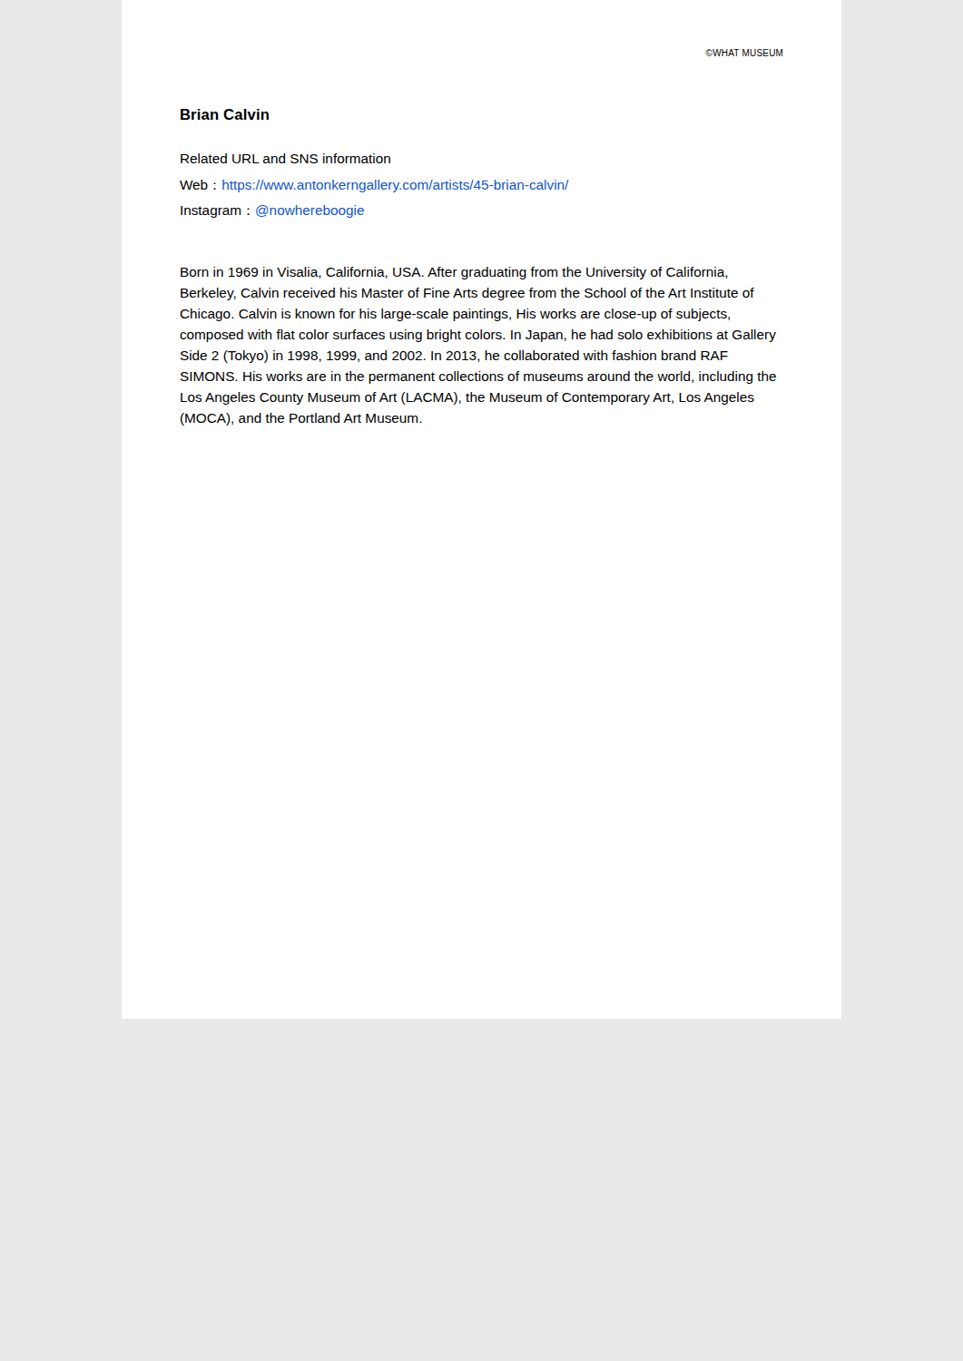©WHAT MUSEUM
Brian Calvin
Related URL and SNS information
Web：https://www.antonkerngallery.com/artists/45-brian-calvin/
Instagram：@nowhereboogie
Born in 1969 in Visalia, California, USA. After graduating from the University of California, Berkeley, Calvin received his Master of Fine Arts degree from the School of the Art Institute of Chicago. Calvin is known for his large-scale paintings, His works are close-up of subjects, composed with flat color surfaces using bright colors. In Japan, he had solo exhibitions at Gallery Side 2 (Tokyo) in 1998, 1999, and 2002. In 2013, he collaborated with fashion brand RAF SIMONS. His works are in the permanent collections of museums around the world, including the Los Angeles County Museum of Art (LACMA), the Museum of Contemporary Art, Los Angeles (MOCA), and the Portland Art Museum.